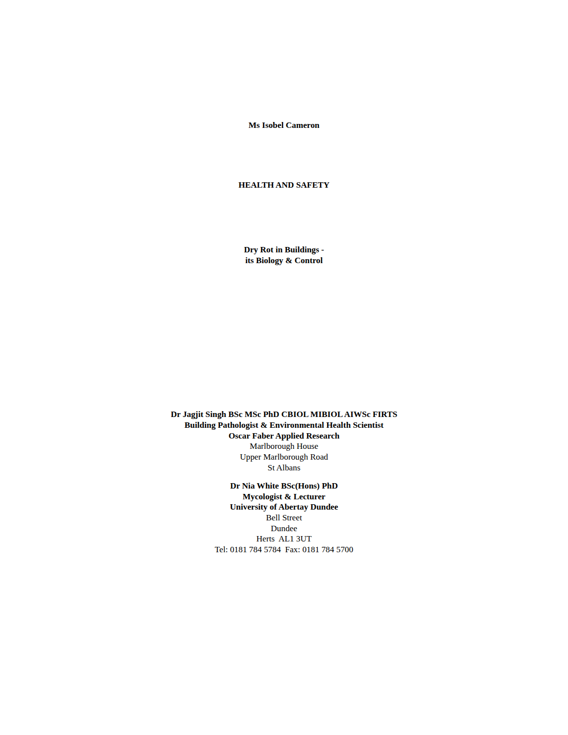Ms Isobel Cameron
HEALTH AND SAFETY
Dry Rot in Buildings -
its Biology & Control
Dr Jagjit Singh BSc MSc PhD CBIOL MIBIOL AIWSc FIRTS
Building Pathologist & Environmental Health Scientist
Oscar Faber Applied Research
Marlborough House
Upper Marlborough Road
St Albans
Dr Nia White BSc(Hons) PhD
Mycologist & Lecturer
University of Abertay Dundee
Bell Street
Dundee
Herts AL1 3UT
Tel: 0181 784 5784 Fax: 0181 784 5700